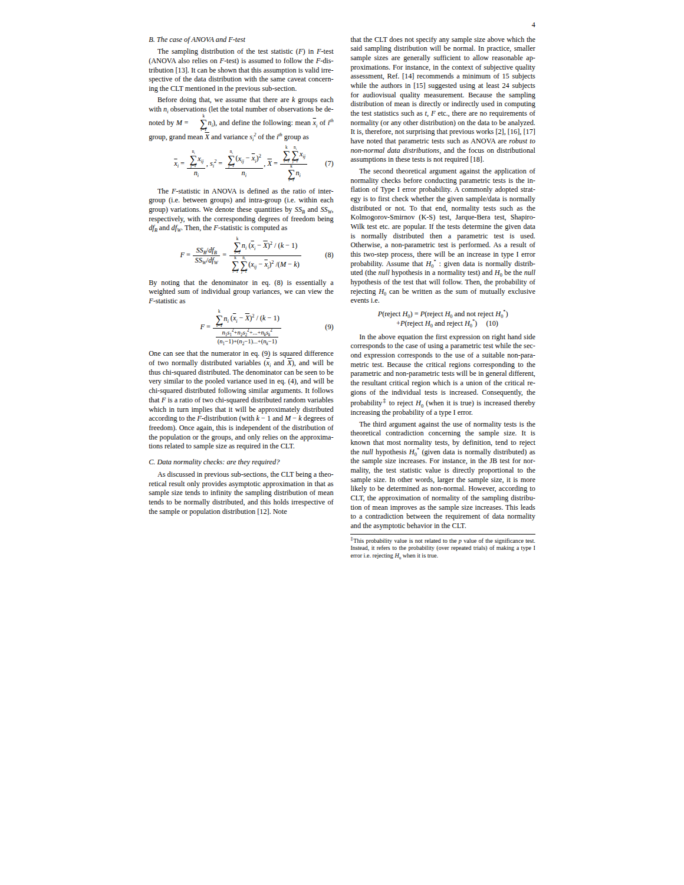4
B. The case of ANOVA and F-test
The sampling distribution of the test statistic (F) in F-test (ANOVA also relies on F-test) is assumed to follow the F-distribution [13]. It can be shown that this assumption is valid irrespective of the data distribution with the same caveat concerning the CLT mentioned in the previous sub-section.
Before doing that, we assume that there are k groups each with ni observations (let the total number of observations be denoted by M = k∑i=1 ni), and define the following: mean xi of ith group, grand mean X and variance si2 of the ith group as
xi = ni∑j=1 xij ni , si2 = ni∑j=1(xij − xi)2 ni , X = k∑i=1 ni∑j=1 xij k∑i=1 ni
(7)
The F-statistic in ANOVA is defined as the ratio of inter-group (i.e. between groups) and intra-group (i.e. within each group) variations. We denote these quantities by SSB and SSW, respectively, with the corresponding degrees of freedom being dfB and dfW. Then, the F-statistic is computed as
F = SSB/dfB SSW/dfW = k∑i=1 ni (xi − X)2 / (k − 1) k∑i=1 ni∑j=1(xij − xi)2 /(M − k)
(8)
By noting that the denominator in eq. (8) is essentially a weighted sum of individual group variances, we can view the F-statistic as
F = k∑i=1 ni (xi − X)2 / (k − 1) n1s12+n2s22+...+nksk2 (n1−1)+(n2−1)...+(nk−1)
(9)
One can see that the numerator in eq. (9) is squared difference of two normally distributed variables (xi and X), and will be thus chi-squared distributed. The denominator can be seen to be very similar to the pooled variance used in eq. (4), and will be chi-squared distributed following similar arguments. It follows that F is a ratio of two chi-squared distributed random variables which in turn implies that it will be approximately distributed according to the F-distribution (with k − 1 and M − k degrees of freedom). Once again, this is independent of the distribution of the population or the groups, and only relies on the approximations related to sample size as required in the CLT.
C. Data normality checks: are they required?
As discussed in previous sub-sections, the CLT being a theoretical result only provides asymptotic approximation in that as sample size tends to infinity the sampling distribution of mean tends to be normally distributed, and this holds irrespective of the sample or population distribution [12]. Note
that the CLT does not specify any sample size above which the said sampling distribution will be normal. In practice, smaller sample sizes are generally sufficient to allow reasonable approximations. For instance, in the context of subjective quality assessment, Ref. [14] recommends a minimum of 15 subjects while the authors in [15] suggested using at least 24 subjects for audiovisual quality measurement. Because the sampling distribution of mean is directly or indirectly used in computing the test statistics such as t, F etc., there are no requirements of normality (or any other distribution) on the data to be analyzed. It is, therefore, not surprising that previous works [2], [16], [17] have noted that parametric tests such as ANOVA are robust to non-normal data distributions, and the focus on distributional assumptions in these tests is not required [18].
The second theoretical argument against the application of normality checks before conducting parametric tests is the inflation of Type I error probability. A commonly adopted strategy is to first check whether the given sample/data is normally distributed or not. To that end, normality tests such as the Kolmogorov-Smirnov (K-S) test, Jarque-Bera test, Shapiro-Wilk test etc. are popular. If the tests determine the given data is normally distributed then a parametric test is used. Otherwise, a non-parametric test is performed. As a result of this two-step process, there will be an increase in type I error probability. Assume that H0* : given data is normally distributed (the null hypothesis in a normality test) and H0 be the null hypothesis of the test that will follow. Then, the probability of rejecting H0 can be written as the sum of mutually exclusive events i.e.
P(reject H0) = P(reject H0 and not reject H0*)
+P(reject H0 and reject H0*) (10)
In the above equation the first expression on right hand side corresponds to the case of using a parametric test while the second expression corresponds to the use of a suitable non-parametric test. Because the critical regions corresponding to the parametric and non-parametric tests will be in general different, the resultant critical region which is a union of the critical regions of the individual tests is increased. Consequently, the probability‡ to reject H0 (when it is true) is increased thereby increasing the probability of a type I error.
The third argument against the use of normality tests is the theoretical contradiction concerning the sample size. It is known that most normality tests, by definition, tend to reject the null hypothesis H0* (given data is normally distributed) as the sample size increases. For instance, in the JB test for normality, the test statistic value is directly proportional to the sample size. In other words, larger the sample size, it is more likely to be determined as non-normal. However, according to CLT, the approximation of normality of the sampling distribution of mean improves as the sample size increases. This leads to a contradiction between the requirement of data normality and the asymptotic behavior in the CLT.
‡This probability value is not related to the p value of the significance test. Instead, it refers to the probability (over repeated trials) of making a type I error i.e. rejecting H0 when it is true.